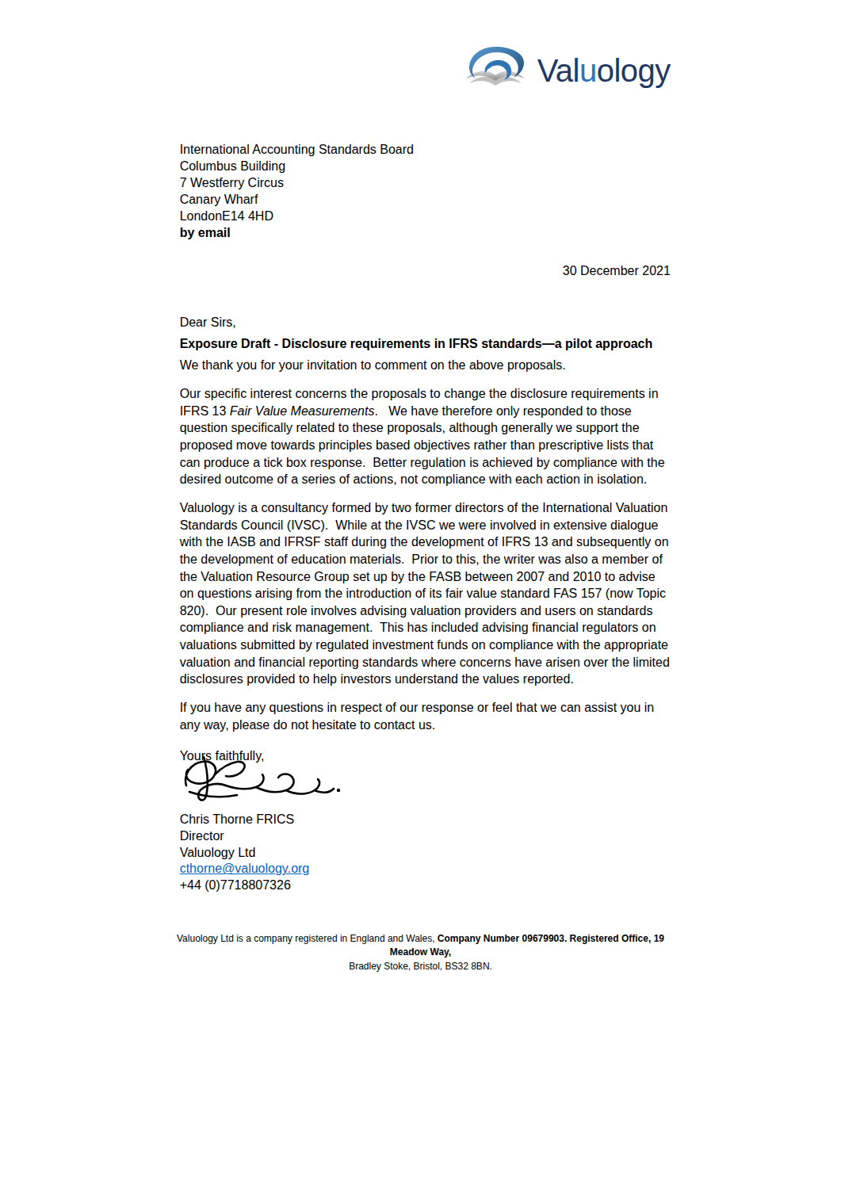Valuology
International Accounting Standards Board
Columbus Building
7 Westferry Circus
Canary Wharf
LondonE14 4HD
by email
30 December 2021
Dear Sirs,
Exposure Draft - Disclosure requirements in IFRS standards—a pilot approach
We thank you for your invitation to comment on the above proposals.
Our specific interest concerns the proposals to change the disclosure requirements in IFRS 13 Fair Value Measurements. We have therefore only responded to those question specifically related to these proposals, although generally we support the proposed move towards principles based objectives rather than prescriptive lists that can produce a tick box response. Better regulation is achieved by compliance with the desired outcome of a series of actions, not compliance with each action in isolation.
Valuology is a consultancy formed by two former directors of the International Valuation Standards Council (IVSC). While at the IVSC we were involved in extensive dialogue with the IASB and IFRSF staff during the development of IFRS 13 and subsequently on the development of education materials. Prior to this, the writer was also a member of the Valuation Resource Group set up by the FASB between 2007 and 2010 to advise on questions arising from the introduction of its fair value standard FAS 157 (now Topic 820). Our present role involves advising valuation providers and users on standards compliance and risk management. This has included advising financial regulators on valuations submitted by regulated investment funds on compliance with the appropriate valuation and financial reporting standards where concerns have arisen over the limited disclosures provided to help investors understand the values reported.
If you have any questions in respect of our response or feel that we can assist you in any way, please do not hesitate to contact us.
Yours faithfully,
Chris Thorne FRICS
Director
Valuology Ltd
cthorne@valuology.org
+44 (0)7718807326
Valuology Ltd is a company registered in England and Wales, Company Number 09679903. Registered Office, 19 Meadow Way,
Bradley Stoke, Bristol, BS32 8BN.